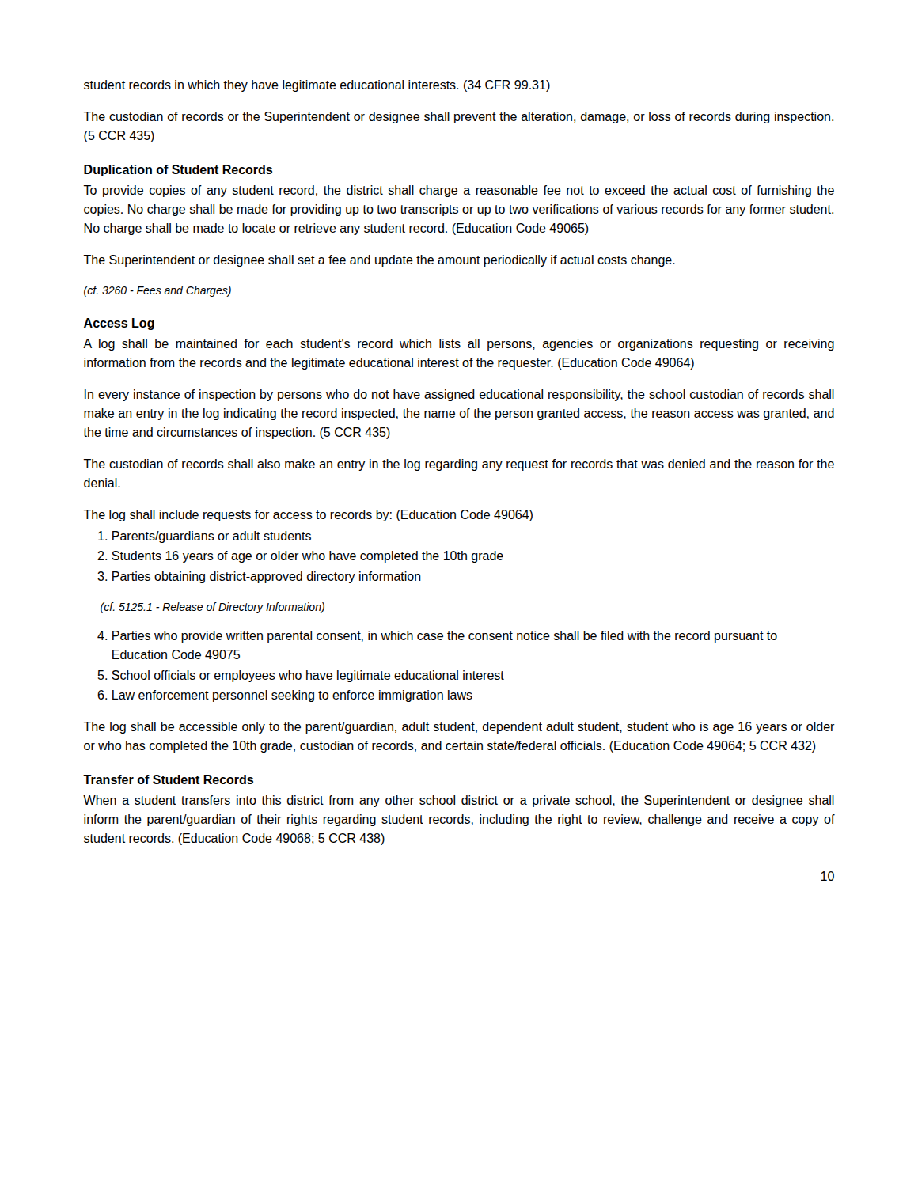student records in which they have legitimate educational interests. (34 CFR 99.31)
The custodian of records or the Superintendent or designee shall prevent the alteration, damage, or loss of records during inspection. (5 CCR 435)
Duplication of Student Records
To provide copies of any student record, the district shall charge a reasonable fee not to exceed the actual cost of furnishing the copies. No charge shall be made for providing up to two transcripts or up to two verifications of various records for any former student. No charge shall be made to locate or retrieve any student record. (Education Code 49065)
The Superintendent or designee shall set a fee and update the amount periodically if actual costs change.
(cf. 3260 - Fees and Charges)
Access Log
A log shall be maintained for each student's record which lists all persons, agencies or organizations requesting or receiving information from the records and the legitimate educational interest of the requester. (Education Code 49064)
In every instance of inspection by persons who do not have assigned educational responsibility, the school custodian of records shall make an entry in the log indicating the record inspected, the name of the person granted access, the reason access was granted, and the time and circumstances of inspection. (5 CCR 435)
The custodian of records shall also make an entry in the log regarding any request for records that was denied and the reason for the denial.
The log shall include requests for access to records by: (Education Code 49064)
Parents/guardians or adult students
Students 16 years of age or older who have completed the 10th grade
Parties obtaining district-approved directory information
(cf. 5125.1 - Release of Directory Information)
Parties who provide written parental consent, in which case the consent notice shall be filed with the record pursuant to Education Code 49075
School officials or employees who have legitimate educational interest
Law enforcement personnel seeking to enforce immigration laws
The log shall be accessible only to the parent/guardian, adult student, dependent adult student, student who is age 16 years or older or who has completed the 10th grade, custodian of records, and certain state/federal officials. (Education Code 49064; 5 CCR 432)
Transfer of Student Records
When a student transfers into this district from any other school district or a private school, the Superintendent or designee shall inform the parent/guardian of their rights regarding student records, including the right to review, challenge and receive a copy of student records. (Education Code 49068; 5 CCR 438)
10